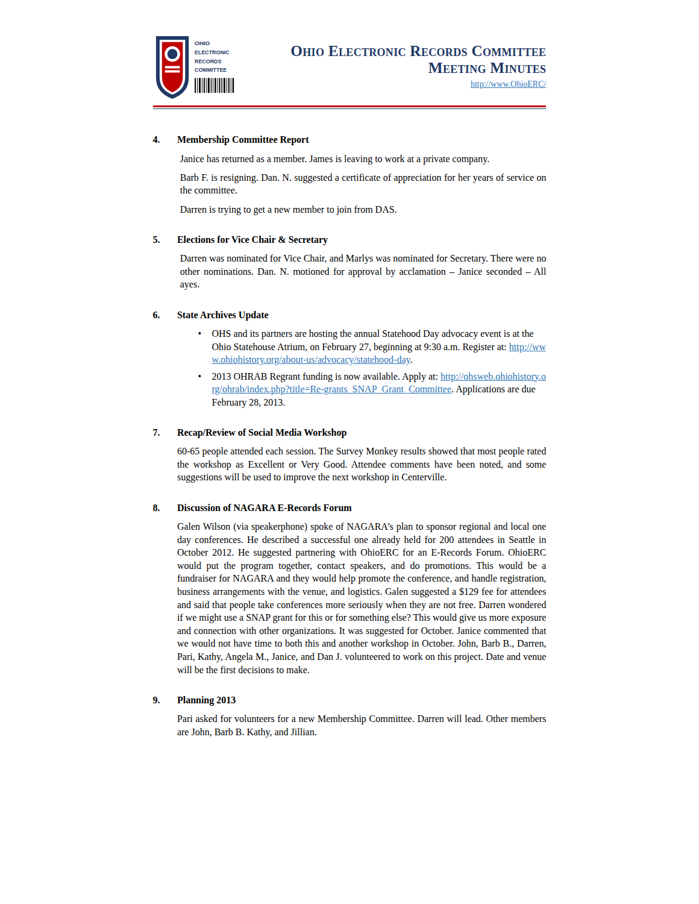Ohio Electronic Records Committee
Meeting Minutes
http://www.OhioERC/
4.
Membership Committee Report
Janice has returned as a member. James is leaving to work at a private company.
Barb F. is resigning. Dan. N. suggested a certificate of appreciation for her years of service on the committee.
Darren is trying to get a new member to join from DAS.
5.
Elections for Vice Chair & Secretary
Darren was nominated for Vice Chair, and Marlys was nominated for Secretary. There were no other nominations. Dan. N. motioned for approval by acclamation – Janice seconded – All ayes.
6.
State Archives Update
OHS and its partners are hosting the annual Statehood Day advocacy event is at the Ohio Statehouse Atrium, on February 27, beginning at 9:30 a.m. Register at: http://www.ohiohistory.org/about-us/advocacy/statehood-day.
2013 OHRAB Regrant funding is now available. Apply at: http://ohsweb.ohiohistory.org/ohrab/index.php?title=Re-grants_SNAP_Grant_Committee. Applications are due February 28, 2013.
7.
Recap/Review of Social Media Workshop
60-65 people attended each session. The Survey Monkey results showed that most people rated the workshop as Excellent or Very Good. Attendee comments have been noted, and some suggestions will be used to improve the next workshop in Centerville.
8.
Discussion of NAGARA E-Records Forum
Galen Wilson (via speakerphone) spoke of NAGARA’s plan to sponsor regional and local one day conferences. He described a successful one already held for 200 attendees in Seattle in October 2012. He suggested partnering with OhioERC for an E-Records Forum. OhioERC would put the program together, contact speakers, and do promotions. This would be a fundraiser for NAGARA and they would help promote the conference, and handle registration, business arrangements with the venue, and logistics. Galen suggested a $129 fee for attendees and said that people take conferences more seriously when they are not free. Darren wondered if we might use a SNAP grant for this or for something else? This would give us more exposure and connection with other organizations. It was suggested for October. Janice commented that we would not have time to both this and another workshop in October. John, Barb B., Darren, Pari, Kathy, Angela M., Janice, and Dan J. volunteered to work on this project. Date and venue will be the first decisions to make.
9.
Planning 2013
Pari asked for volunteers for a new Membership Committee. Darren will lead. Other members are John, Barb B. Kathy, and Jillian.